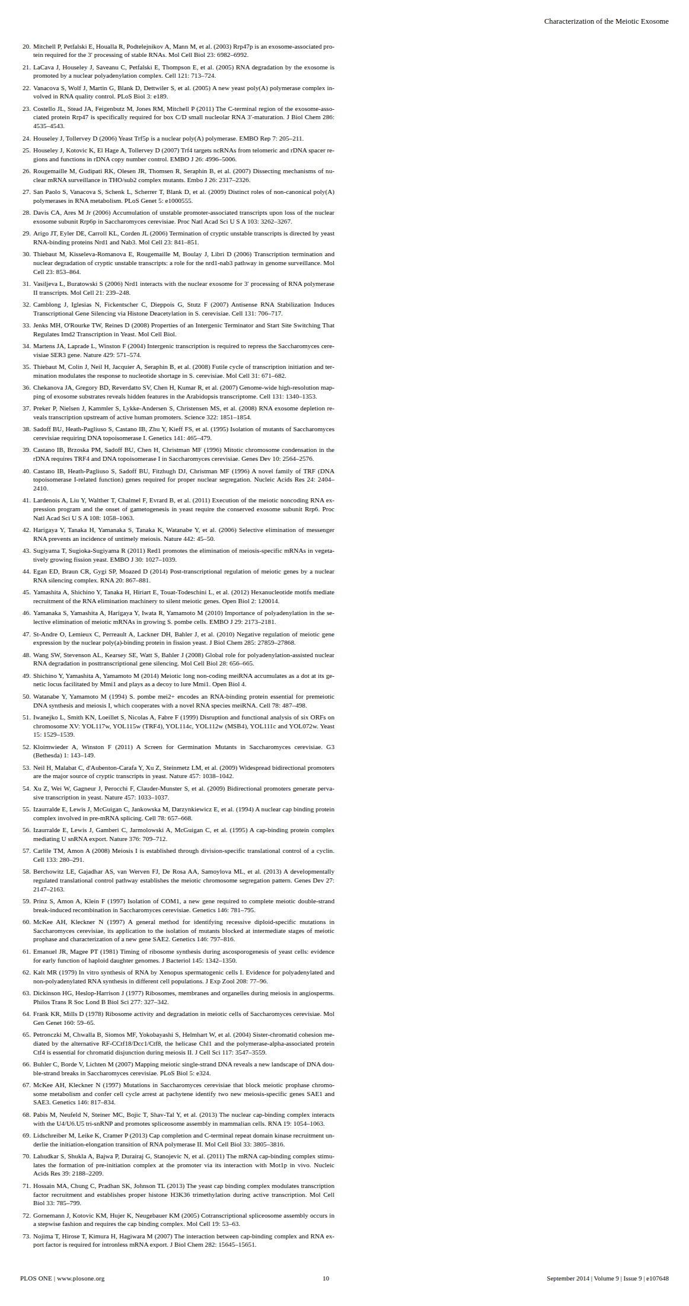Characterization of the Meiotic Exosome
20. Mitchell P, Petfalski E, Houalla R, Podtelejnikov A, Mann M, et al. (2003) Rrp47p is an exosome-associated protein required for the 3′ processing of stable RNAs. Mol Cell Biol 23: 6982–6992.
21. LaCava J, Houseley J, Saveanu C, Petfalski E, Thompson E, et al. (2005) RNA degradation by the exosome is promoted by a nuclear polyadenylation complex. Cell 121: 713–724.
22. Vanacova S, Wolf J, Martin G, Blank D, Dettwiler S, et al. (2005) A new yeast poly(A) polymerase complex involved in RNA quality control. PLoS Biol 3: e189.
23. Costello JL, Stead JA, Feigenbutz M, Jones RM, Mitchell P (2011) The C-terminal region of the exosome-associated protein Rrp47 is specifically required for box C/D small nucleolar RNA 3′-maturation. J Biol Chem 286: 4535–4543.
24. Houseley J, Tollervey D (2006) Yeast Trf5p is a nuclear poly(A) polymerase. EMBO Rep 7: 205–211.
25. Houseley J, Kotovic K, El Hage A, Tollervey D (2007) Trf4 targets ncRNAs from telomeric and rDNA spacer regions and functions in rDNA copy number control. EMBO J 26: 4996–5006.
26. Rougemaille M, Gudipati RK, Olesen JR, Thomsen R, Seraphin B, et al. (2007) Dissecting mechanisms of nuclear mRNA surveillance in THO/sub2 complex mutants. Embo J 26: 2317–2326.
27. San Paolo S, Vanacova S, Schenk L, Scherrer T, Blank D, et al. (2009) Distinct roles of non-canonical poly(A) polymerases in RNA metabolism. PLoS Genet 5: e1000555.
28. Davis CA, Ares M Jr (2006) Accumulation of unstable promoter-associated transcripts upon loss of the nuclear exosome subunit Rrp6p in Saccharomyces cerevisiae. Proc Natl Acad Sci U S A 103: 3262–3267.
29. Arigo JT, Eyler DE, Carroll KL, Corden JL (2006) Termination of cryptic unstable transcripts is directed by yeast RNA-binding proteins Nrd1 and Nab3. Mol Cell 23: 841–851.
30. Thiebaut M, Kisseleva-Romanova E, Rougemaille M, Boulay J, Libri D (2006) Transcription termination and nuclear degradation of cryptic unstable transcripts: a role for the nrd1-nab3 pathway in genome surveillance. Mol Cell 23: 853–864.
31. Vasiljeva L, Buratowski S (2006) Nrd1 interacts with the nuclear exosome for 3′ processing of RNA polymerase II transcripts. Mol Cell 21: 239–248.
32. Camblong J, Iglesias N, Fickentscher C, Dieppois G, Stutz F (2007) Antisense RNA Stabilization Induces Transcriptional Gene Silencing via Histone Deacetylation in S. cerevisiae. Cell 131: 706–717.
33. Jenks MH, O'Rourke TW, Reines D (2008) Properties of an Intergenic Terminator and Start Site Switching That Regulates Imd2 Transcription in Yeast. Mol Cell Biol.
34. Martens JA, Laprade L, Winston F (2004) Intergenic transcription is required to repress the Saccharomyces cerevisiae SER3 gene. Nature 429: 571–574.
35. Thiebaut M, Colin J, Neil H, Jacquier A, Seraphin B, et al. (2008) Futile cycle of transcription initiation and termination modulates the response to nucleotide shortage in S. cerevisiae. Mol Cell 31: 671–682.
36. Chekanova JA, Gregory BD, Reverdatto SV, Chen H, Kumar R, et al. (2007) Genome-wide high-resolution mapping of exosome substrates reveals hidden features in the Arabidopsis transcriptome. Cell 131: 1340–1353.
37. Preker P, Nielsen J, Kammler S, Lykke-Andersen S, Christensen MS, et al. (2008) RNA exosome depletion reveals transcription upstream of active human promoters. Science 322: 1851–1854.
38. Sadoff BU, Heath-Pagliuso S, Castano IB, Zhu Y, Kieff FS, et al. (1995) Isolation of mutants of Saccharomyces cerevisiae requiring DNA topoisomerase I. Genetics 141: 465–479.
39. Castano IB, Brzoska PM, Sadoff BU, Chen H, Christman MF (1996) Mitotic chromosome condensation in the rDNA requires TRF4 and DNA topoisomerase I in Saccharomyces cerevisiae. Genes Dev 10: 2564–2576.
40. Castano IB, Heath-Pagliuso S, Sadoff BU, Fitzhugh DJ, Christman MF (1996) A novel family of TRF (DNA topoisomerase I-related function) genes required for proper nuclear segregation. Nucleic Acids Res 24: 2404–2410.
41. Lardenois A, Liu Y, Walther T, Chalmel F, Evrard B, et al. (2011) Execution of the meiotic noncoding RNA expression program and the onset of gametogenesis in yeast require the conserved exosome subunit Rrp6. Proc Natl Acad Sci U S A 108: 1058–1063.
42. Harigaya Y, Tanaka H, Yamanaka S, Tanaka K, Watanabe Y, et al. (2006) Selective elimination of messenger RNA prevents an incidence of untimely meiosis. Nature 442: 45–50.
43. Sugiyama T, Sugioka-Sugiyama R (2011) Red1 promotes the elimination of meiosis-specific mRNAs in vegetatively growing fission yeast. EMBO J 30: 1027–1039.
44. Egan ED, Braun CR, Gygi SP, Moazed D (2014) Post-transcriptional regulation of meiotic genes by a nuclear RNA silencing complex. RNA 20: 867–881.
45. Yamashita A, Shichino Y, Tanaka H, Hiriart E, Touat-Todeschini L, et al. (2012) Hexanucleotide motifs mediate recruitment of the RNA elimination machinery to silent meiotic genes. Open Biol 2: 120014.
46. Yamanaka S, Yamashita A, Harigaya Y, Iwata R, Yamamoto M (2010) Importance of polyadenylation in the selective elimination of meiotic mRNAs in growing S. pombe cells. EMBO J 29: 2173–2181.
47. St-Andre O, Lemieux C, Perreault A, Lackner DH, Bahler J, et al. (2010) Negative regulation of meiotic gene expression by the nuclear poly(a)-binding protein in fission yeast. J Biol Chem 285: 27859–27868.
48. Wang SW, Stevenson AL, Kearsey SE, Watt S, Bahler J (2008) Global role for polyadenylation-assisted nuclear RNA degradation in posttranscriptional gene silencing. Mol Cell Biol 28: 656–665.
49. Shichino Y, Yamashita A, Yamamoto M (2014) Meiotic long non-coding meiRNA accumulates as a dot at its genetic locus facilitated by Mmi1 and plays as a decoy to lure Mmi1. Open Biol 4.
50. Watanabe Y, Yamamoto M (1994) S. pombe mei2+ encodes an RNA-binding protein essential for premeiotic DNA synthesis and meiosis I, which cooperates with a novel RNA species meiRNA. Cell 78: 487–498.
51. Iwanejko L, Smith KN, Loeillet S, Nicolas A, Fabre F (1999) Disruption and functional analysis of six ORFs on chromosome XV: YOL117w, YOL115w (TRF4), YOL114c, YOL112w (MSB4), YOL111c and YOL072w. Yeast 15: 1529–1539.
52. Kloimwieder A, Winston F (2011) A Screen for Germination Mutants in Saccharomyces cerevisiae. G3 (Bethesda) 1: 143–149.
53. Neil H, Malabat C, d'Aubenton-Carafa Y, Xu Z, Steinmetz LM, et al. (2009) Widespread bidirectional promoters are the major source of cryptic transcripts in yeast. Nature 457: 1038–1042.
54. Xu Z, Wei W, Gagneur J, Perocchi F, Clauder-Munster S, et al. (2009) Bidirectional promoters generate pervasive transcription in yeast. Nature 457: 1033–1037.
55. Izaurralde E, Lewis J, McGuigan C, Jankowska M, Darzynkiewicz E, et al. (1994) A nuclear cap binding protein complex involved in pre-mRNA splicing. Cell 78: 657–668.
56. Izaurralde E, Lewis J, Gamberi C, Jarmolowski A, McGuigan C, et al. (1995) A cap-binding protein complex mediating U snRNA export. Nature 376: 709–712.
57. Carlile TM, Amon A (2008) Meiosis I is established through division-specific translational control of a cyclin. Cell 133: 280–291.
58. Berchowitz LE, Gajadhar AS, van Werven FJ, De Rosa AA, Samoylova ML, et al. (2013) A developmentally regulated translational control pathway establishes the meiotic chromosome segregation pattern. Genes Dev 27: 2147–2163.
59. Prinz S, Amon A, Klein F (1997) Isolation of COM1, a new gene required to complete meiotic double-strand break-induced recombination in Saccharomyces cerevisiae. Genetics 146: 781–795.
60. McKee AH, Kleckner N (1997) A general method for identifying recessive diploid-specific mutations in Saccharomyces cerevisiae, its application to the isolation of mutants blocked at intermediate stages of meiotic prophase and characterization of a new gene SAE2. Genetics 146: 797–816.
61. Emanuel JR, Magee PT (1981) Timing of ribosome synthesis during ascosporogenesis of yeast cells: evidence for early function of haploid daughter genomes. J Bacteriol 145: 1342–1350.
62. Kalt MR (1979) In vitro synthesis of RNA by Xenopus spermatogenic cells I. Evidence for polyadenylated and non-polyadenylated RNA synthesis in different cell populations. J Exp Zool 208: 77–96.
63. Dickinson HG, Heslop-Harrison J (1977) Ribosomes, membranes and organelles during meiosis in angiosperms. Philos Trans R Soc Lond B Biol Sci 277: 327–342.
64. Frank KR, Mills D (1978) Ribosome activity and degradation in meiotic cells of Saccharomyces cerevisiae. Mol Gen Genet 160: 59–65.
65. Petronczki M, Chwalla B, Siomos MF, Yokobayashi S, Helmhart W, et al. (2004) Sister-chromatid cohesion mediated by the alternative RF-CCtf18/Dcc1/Ctf8, the helicase Chl1 and the polymerase-alpha-associated protein Ctf4 is essential for chromatid disjunction during meiosis II. J Cell Sci 117: 3547–3559.
66. Buhler C, Borde V, Lichten M (2007) Mapping meiotic single-strand DNA reveals a new landscape of DNA double-strand breaks in Saccharomyces cerevisiae. PLoS Biol 5: e324.
67. McKee AH, Kleckner N (1997) Mutations in Saccharomyces cerevisiae that block meiotic prophase chromosome metabolism and confer cell cycle arrest at pachytene identify two new meiosis-specific genes SAE1 and SAE3. Genetics 146: 817–834.
68. Pabis M, Neufeld N, Steiner MC, Bojic T, Shav-Tal Y, et al. (2013) The nuclear cap-binding complex interacts with the U4/U6.U5 tri-snRNP and promotes spliceosome assembly in mammalian cells. RNA 19: 1054–1063.
69. Lidschreiber M, Leike K, Cramer P (2013) Cap completion and C-terminal repeat domain kinase recruitment underlie the initiation-elongation transition of RNA polymerase II. Mol Cell Biol 33: 3805–3816.
70. Lahudkar S, Shukla A, Bajwa P, Durairaj G, Stanojevic N, et al. (2011) The mRNA cap-binding complex stimulates the formation of pre-initiation complex at the promoter via its interaction with Mot1p in vivo. Nucleic Acids Res 39: 2188–2209.
71. Hossain MA, Chung C, Pradhan SK, Johnson TL (2013) The yeast cap binding complex modulates transcription factor recruitment and establishes proper histone H3K36 trimethylation during active transcription. Mol Cell Biol 33: 785–799.
72. Gornemann J, Kotovic KM, Hujer K, Neugebauer KM (2005) Cotranscriptional spliceosome assembly occurs in a stepwise fashion and requires the cap binding complex. Mol Cell 19: 53–63.
73. Nojima T, Hirose T, Kimura H, Hagiwara M (2007) The interaction between cap-binding complex and RNA export factor is required for intronless mRNA export. J Biol Chem 282: 15645–15651.
PLOS ONE | www.plosone.org
10
September 2014 | Volume 9 | Issue 9 | e107648